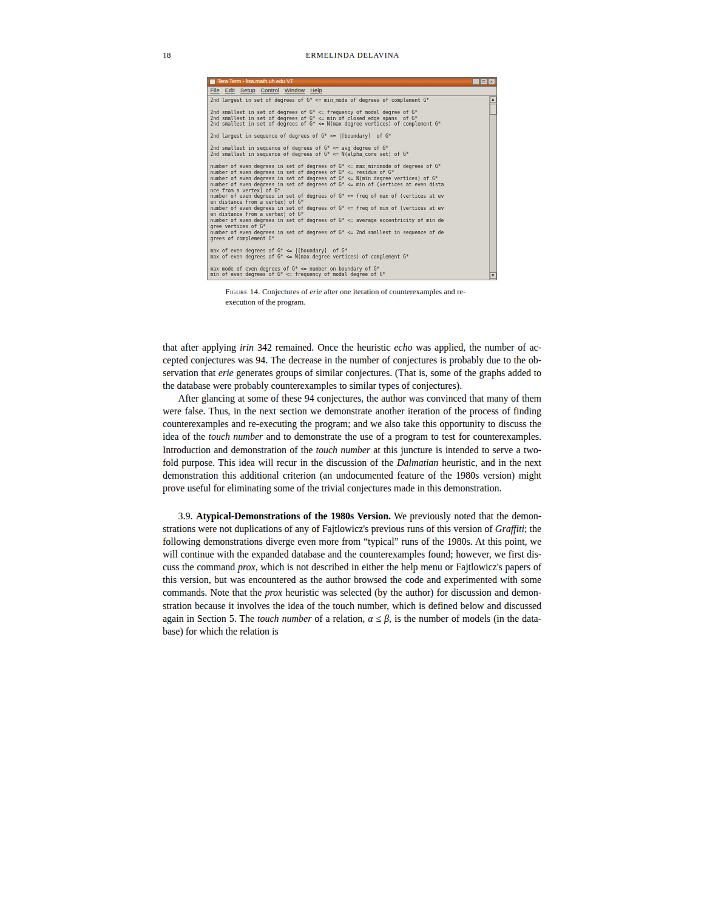18 Ermelinda DeLaVina
Tera Term - lisa.math.uh.edu VT _□×
File Edit Setup Control Window Help
2nd largest in set of degrees of G* <= min_mode of degrees of complement G* 2nd smallest in set of degrees of G* <= frequency of modal degree of G* 2nd smallest in set of degrees of G* <= min of closed edge spans of G* 2nd smallest in set of degrees of G* <= N(max degree vertices) of complement G* 2nd largest in sequence of degrees of G* <= |[boundary] of G* 2nd smallest in sequence of degrees of G* <= avg degree of G* 2nd smallest in sequence of degrees of G* <= N(alpha_core set) of G* number of even degrees in set of degrees of G* <= max_minimode of degrees of G* number of even degrees in set of degrees of G* <= residue of G* number of even degrees in set of degrees of G* <= N(min degree vertices) of G* number of even degrees in set of degrees of G* <= min of (vertices at even dista nce from a vertex) of G* number of even degrees in set of degrees of G* <= freq of max of (vertices at ev en distance from a vertex) of G* number of even degrees in set of degrees of G* <= freq of min of (vertices at ev en distance from a vertex) of G* number of even degrees in set of degrees of G* <= average eccentricity of min de gree vertices of G* number of even degrees in set of degrees of G* <= 2nd smallest in sequence of de grees of complement G* max of even degrees of G* <= |[boundary] of G* max of even degrees of G* <= N(max degree vertices) of complement G* max mode of even degrees of G* <= number on boundary of G* min of even degrees of G* <= frequency of modal degree of G*
▲
▼
Figure 14. Conjectures of erie after one iteration of counterexamples and re-execution of the program.
that after applying irin 342 remained. Once the heuristic echo was applied, the number of accepted conjectures was 94. The decrease in the number of conjectures is probably due to the observation that erie generates groups of similar conjectures. (That is, some of the graphs added to the database were probably counterexamples to similar types of conjectures).
After glancing at some of these 94 conjectures, the author was convinced that many of them were false. Thus, in the next section we demonstrate another iteration of the process of finding counterexamples and re-executing the program; and we also take this opportunity to discuss the idea of the touch number and to demonstrate the use of a program to test for counterexamples. Introduction and demonstration of the touch number at this juncture is intended to serve a two-fold purpose. This idea will recur in the discussion of the Dalmatian heuristic, and in the next demonstration this additional criterion (an undocumented feature of the 1980s version) might prove useful for eliminating some of the trivial conjectures made in this demonstration.
3.9. Atypical-Demonstrations of the 1980s Version. We previously noted that the demonstrations were not duplications of any of Fajtlowicz's previous runs of this version of Graffiti; the following demonstrations diverge even more from “typical” runs of the 1980s. At this point, we will continue with the expanded database and the counterexamples found; however, we first discuss the command prox, which is not described in either the help menu or Fajtlowicz's papers of this version, but was encountered as the author browsed the code and experimented with some commands. Note that the prox heuristic was selected (by the author) for discussion and demonstration because it involves the idea of the touch number, which is defined below and discussed again in Section 5. The touch number of a relation, α ≤ β, is the number of models (in the database) for which the relation is